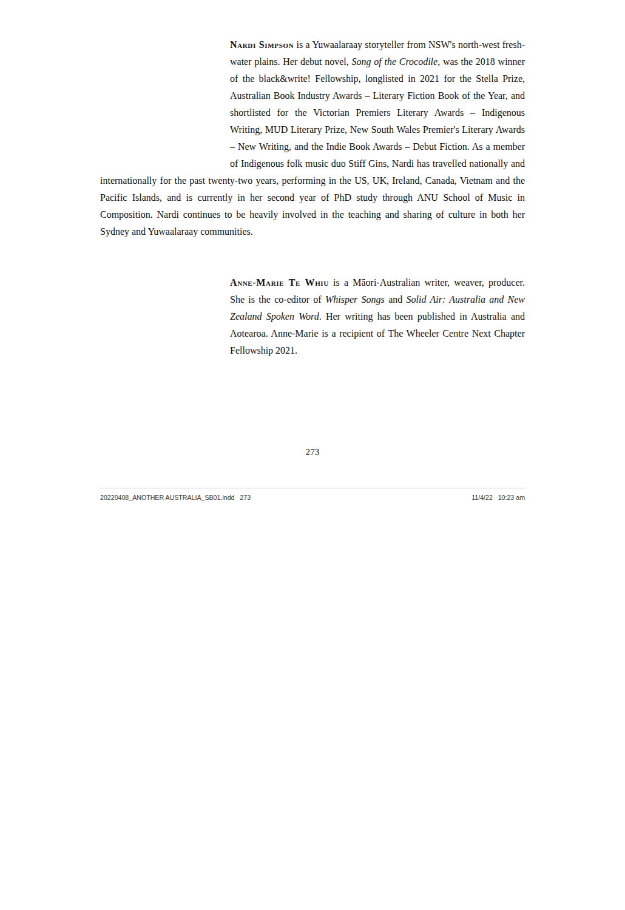Nardi Simpson is a Yuwaalaraay storyteller from NSW's north-west freshwater plains. Her debut novel, Song of the Crocodile, was the 2018 winner of the black&write! Fellowship, longlisted in 2021 for the Stella Prize, Australian Book Industry Awards – Literary Fiction Book of the Year, and shortlisted for the Victorian Premiers Literary Awards – Indigenous Writing, MUD Literary Prize, New South Wales Premier's Literary Awards – New Writing, and the Indie Book Awards – Debut Fiction. As a member of Indigenous folk music duo Stiff Gins, Nardi has travelled nationally and internationally for the past twenty-two years, performing in the US, UK, Ireland, Canada, Vietnam and the Pacific Islands, and is currently in her second year of PhD study through ANU School of Music in Composition. Nardi continues to be heavily involved in the teaching and sharing of culture in both her Sydney and Yuwaalaraay communities.
Anne-Marie Te Whiu is a Māori-Australian writer, weaver, producer. She is the co-editor of Whisper Songs and Solid Air: Australia and New Zealand Spoken Word. Her writing has been published in Australia and Aotearoa. Anne-Marie is a recipient of The Wheeler Centre Next Chapter Fellowship 2021.
273
20220408_ANOTHER AUSTRALIA_SB01.indd 273 11/4/22 10:23 am